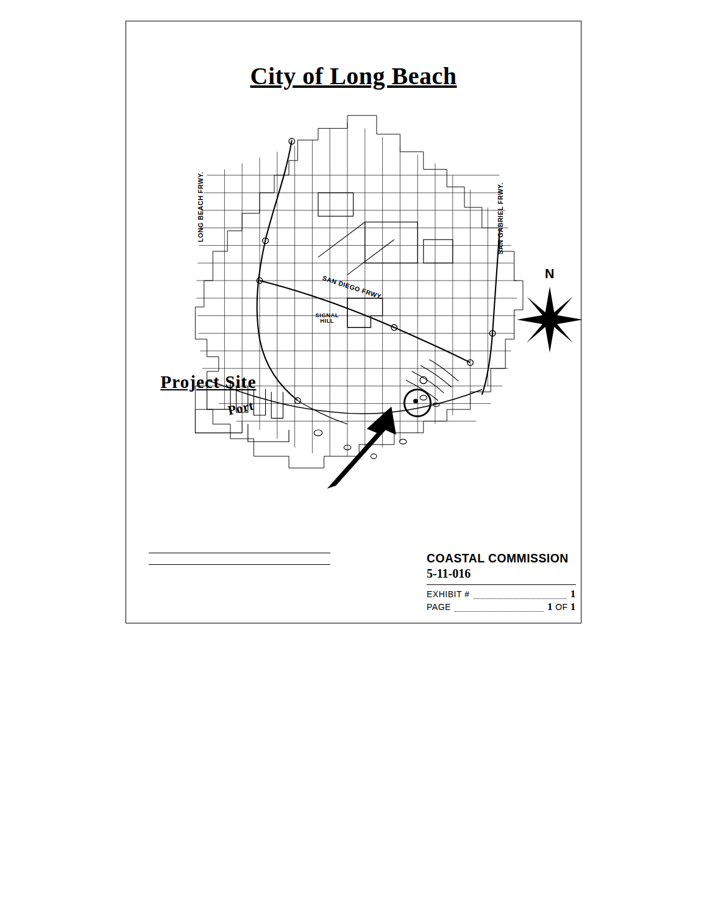City of Long Beach
LONG BEACH FRWY. SAN DIEGO FRWY. SAN GABRIEL FRWY. SIGNAL
HILL Port
Project Site
N
COASTAL COMMISSION
5-11-016
EXHIBIT # 1
PAGE 1 OF 1